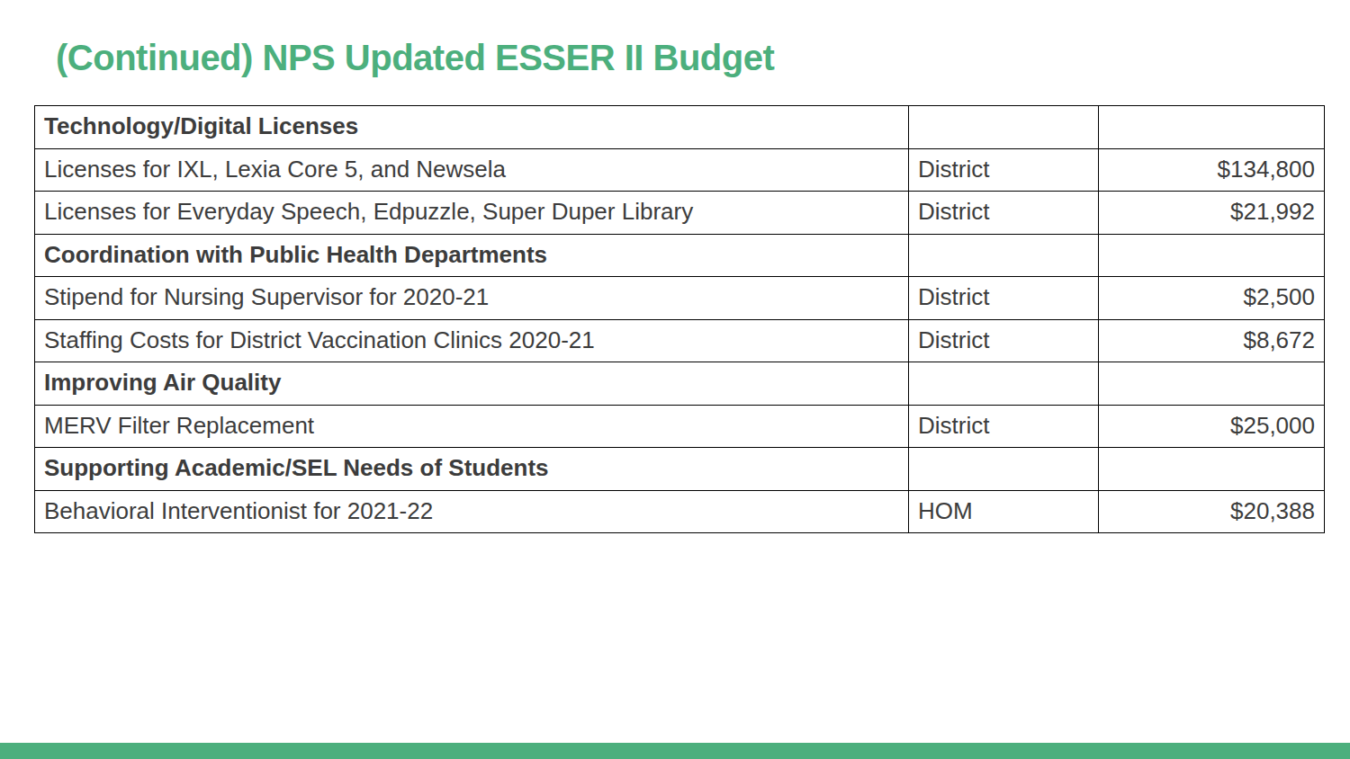(Continued) NPS Updated ESSER II Budget
| Technology/Digital Licenses | | |
| Licenses for IXL, Lexia Core 5, and Newsela | District | $134,800 |
| Licenses for Everyday Speech, Edpuzzle, Super Duper Library | District | $21,992 |
| Coordination with Public Health Departments | | |
| Stipend for Nursing Supervisor for 2020-21 | District | $2,500 |
| Staffing Costs for District Vaccination Clinics 2020-21 | District | $8,672 |
| Improving Air Quality | | |
| MERV Filter Replacement | District | $25,000 |
| Supporting Academic/SEL Needs of Students | | |
| Behavioral Interventionist for 2021-22 | HOM | $20,388 |